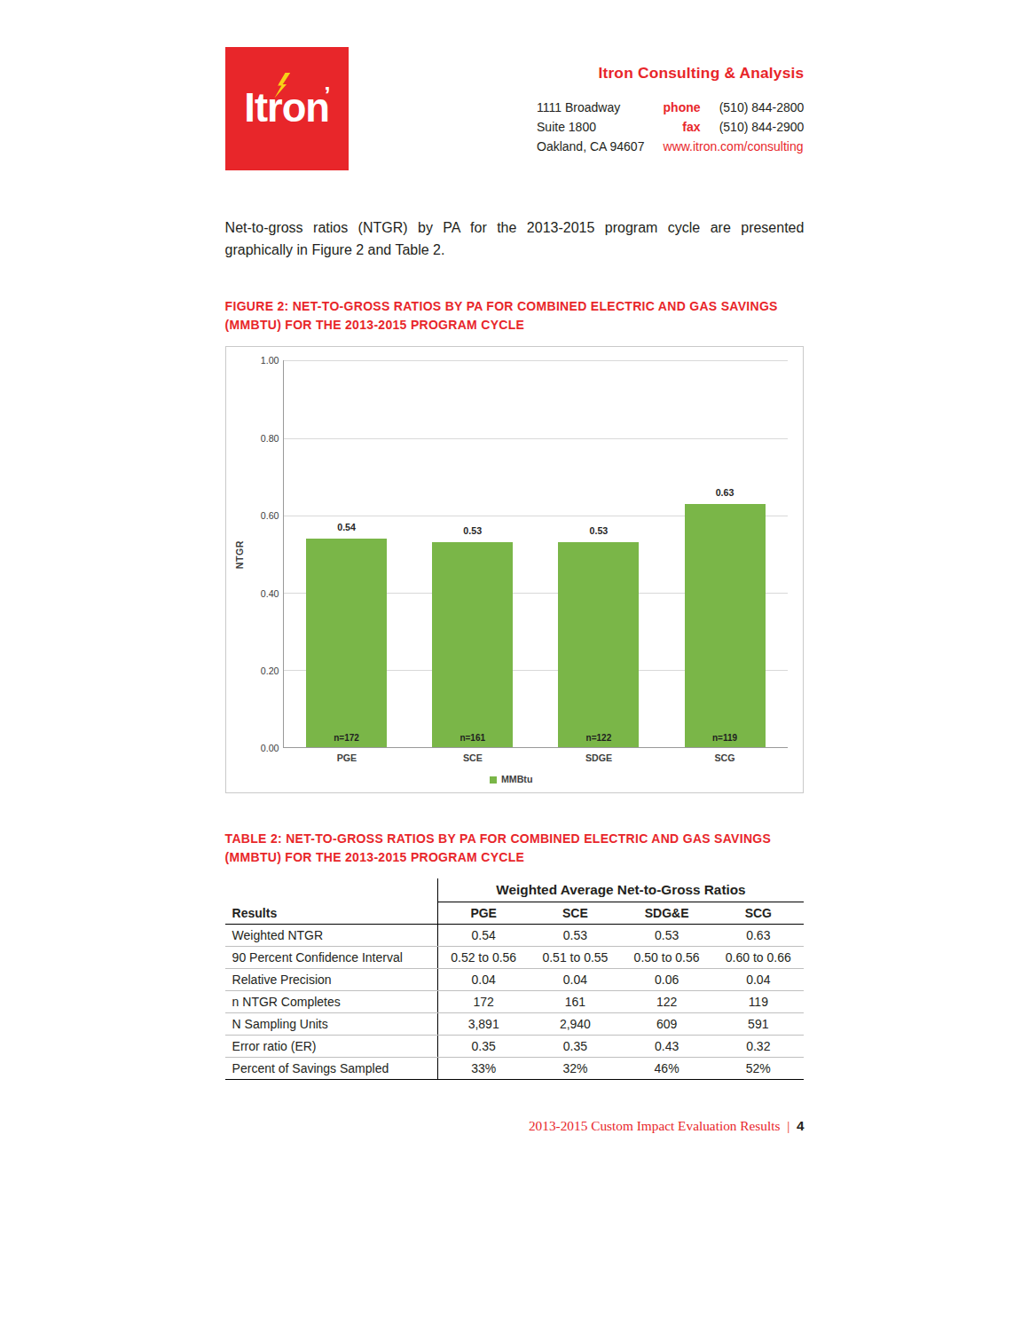Itron’
Itron Consulting & Analysis
1111 Broadway
phone
(510) 844-2800
Suite 1800
fax
(510) 844-2900
Oakland, CA 94607
www.itron.com/consulting
Net-to-gross ratios (NTGR) by PA for the 2013-2015 program cycle are presented graphically in Figure 2 and Table 2.
Figure 2: Net-to-Gross Ratios by PA for Combined Electric and Gas Savings (MMBtu) for the 2013-2015 Program Cycle
NTGR
1.00 0.80 0.60 0.40 0.20 0.00
0.54 n=172
0.53 n=161
0.53 n=122
0.63 n=119
PGE SCE SDGE SCG
MMBtu
Table 2: Net-to-Gross Ratios by PA for Combined Electric and Gas Savings (MMBtu) for the 2013-2015 Program Cycle
| | Weighted Average Net-to-Gross Ratios |
| --- | --- |
| Results | PGE | SCE | SDG&E | SCG |
| Weighted NTGR | 0.54 | 0.53 | 0.53 | 0.63 |
| 90 Percent Confidence Interval | 0.52 to 0.56 | 0.51 to 0.55 | 0.50 to 0.56 | 0.60 to 0.66 |
| Relative Precision | 0.04 | 0.04 | 0.06 | 0.04 |
| n NTGR Completes | 172 | 161 | 122 | 119 |
| N Sampling Units | 3,891 | 2,940 | 609 | 591 |
| Error ratio (ER) | 0.35 | 0.35 | 0.43 | 0.32 |
| Percent of Savings Sampled | 33% | 32% | 46% | 52% |
2013-2015 Custom Impact Evaluation Results | 4